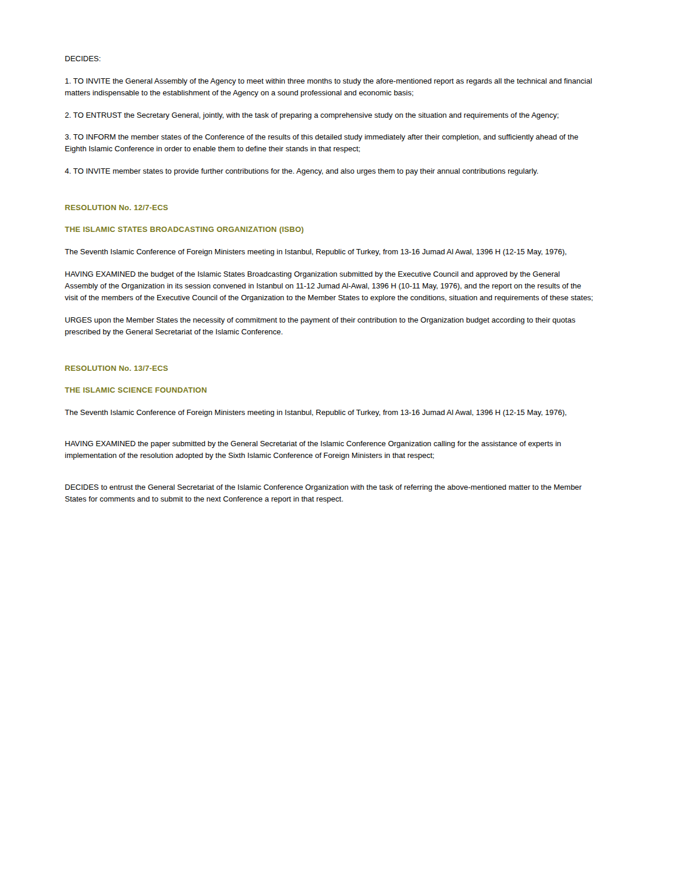DECIDES:
1. TO INVITE the General Assembly of the Agency to meet within three months to study the afore-mentioned report as regards all the technical and financial matters indispensable to the establishment of the Agency on a sound professional and economic basis;
2. TO ENTRUST the Secretary General, jointly, with the task of preparing a comprehensive study on the situation and requirements of the Agency;
3. TO INFORM the member states of the Conference of the results of this detailed study immediately after their completion, and sufficiently ahead of the Eighth Islamic Conference in order to enable them to define their stands in that respect;
4. TO INVITE member states to provide further contributions for the. Agency, and also urges them to pay their annual contributions regularly.
RESOLUTION No. 12/7-ECS
THE ISLAMIC STATES BROADCASTING ORGANIZATION (ISBO)
The Seventh Islamic Conference of Foreign Ministers meeting in Istanbul, Republic of Turkey, from 13-16 Jumad Al Awal, 1396 H (12-15 May, 1976),
HAVING EXAMINED the budget of the Islamic States Broadcasting Organization submitted by the Executive Council and approved by the General Assembly of the Organization in its session convened in Istanbul on 11-12 Jumad Al-Awal, 1396 H (10-11 May, 1976), and the report on the results of the visit of the members of the Executive Council of the Organization to the Member States to explore the conditions, situation and requirements of these states;
URGES upon the Member States the necessity of commitment to the payment of their contribution to the Organization budget according to their quotas prescribed by the General Secretariat of the Islamic Conference.
RESOLUTION No. 13/7-ECS
THE ISLAMIC SCIENCE FOUNDATION
The Seventh Islamic Conference of Foreign Ministers meeting in Istanbul, Republic of Turkey, from 13-16 Jumad Al Awal, 1396 H (12-15 May, 1976),
HAVING EXAMINED the paper submitted by the General Secretariat of the Islamic Conference Organization calling for the assistance of experts in implementation of the resolution adopted by the Sixth Islamic Conference of Foreign Ministers in that respect;
DECIDES to entrust the General Secretariat of the Islamic Conference Organization with the task of referring the above-mentioned matter to the Member States for comments and to submit to the next Conference a report in that respect.